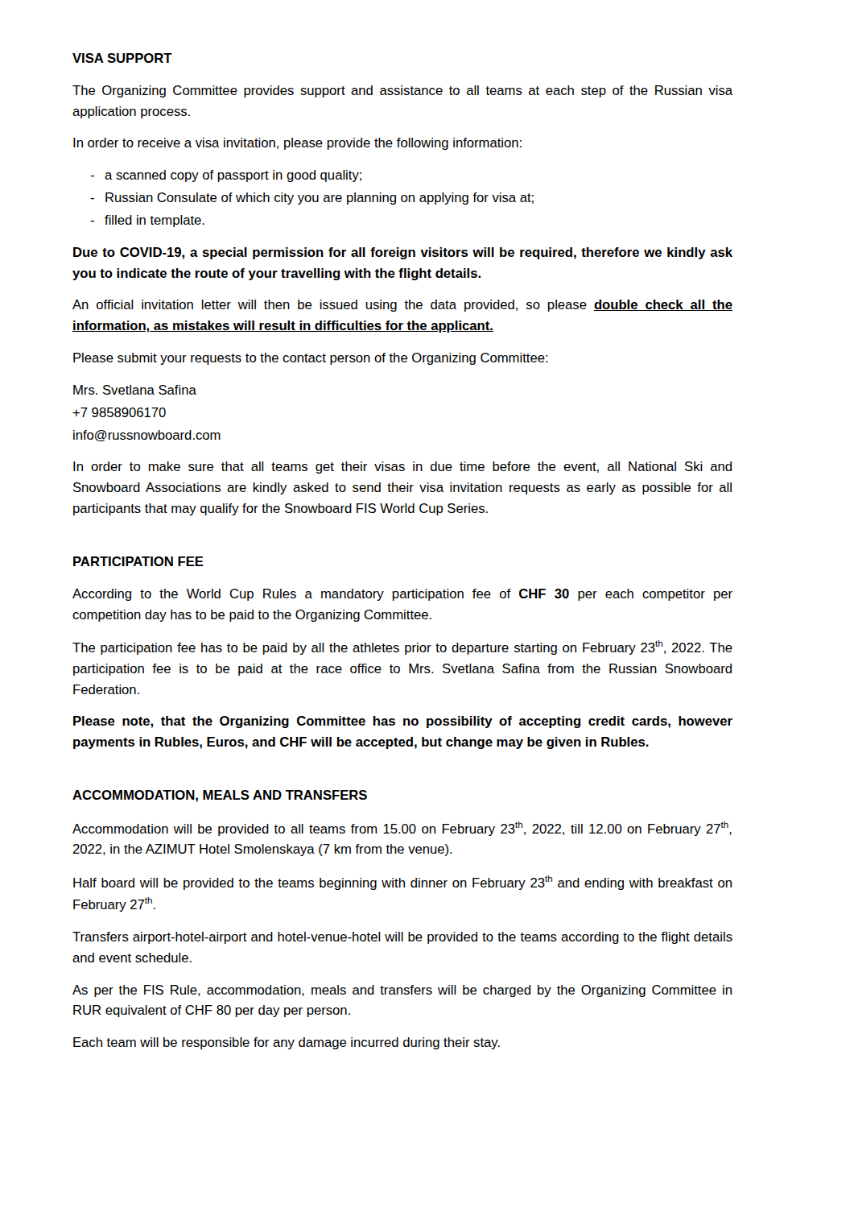VISA SUPPORT
The Organizing Committee provides support and assistance to all teams at each step of the Russian visa application process.
In order to receive a visa invitation, please provide the following information:
a scanned copy of passport in good quality;
Russian Consulate of which city you are planning on applying for visa at;
filled in template.
Due to COVID-19, a special permission for all foreign visitors will be required, therefore we kindly ask you to indicate the route of your travelling with the flight details.
An official invitation letter will then be issued using the data provided, so please double check all the information, as mistakes will result in difficulties for the applicant.
Please submit your requests to the contact person of the Organizing Committee:
Mrs. Svetlana Safina
+7 9858906170
info@russnowboard.com
In order to make sure that all teams get their visas in due time before the event, all National Ski and Snowboard Associations are kindly asked to send their visa invitation requests as early as possible for all participants that may qualify for the Snowboard FIS World Cup Series.
PARTICIPATION FEE
According to the World Cup Rules a mandatory participation fee of CHF 30 per each competitor per competition day has to be paid to the Organizing Committee.
The participation fee has to be paid by all the athletes prior to departure starting on February 23th, 2022. The participation fee is to be paid at the race office to Mrs. Svetlana Safina from the Russian Snowboard Federation.
Please note, that the Organizing Committee has no possibility of accepting credit cards, however payments in Rubles, Euros, and CHF will be accepted, but change may be given in Rubles.
ACCOMMODATION, MEALS AND TRANSFERS
Accommodation will be provided to all teams from 15.00 on February 23th, 2022, till 12.00 on February 27th, 2022, in the AZIMUT Hotel Smolenskaya (7 km from the venue).
Half board will be provided to the teams beginning with dinner on February 23th and ending with breakfast on February 27th.
Transfers airport-hotel-airport and hotel-venue-hotel will be provided to the teams according to the flight details and event schedule.
As per the FIS Rule, accommodation, meals and transfers will be charged by the Organizing Committee in RUR equivalent of CHF 80 per day per person.
Each team will be responsible for any damage incurred during their stay.